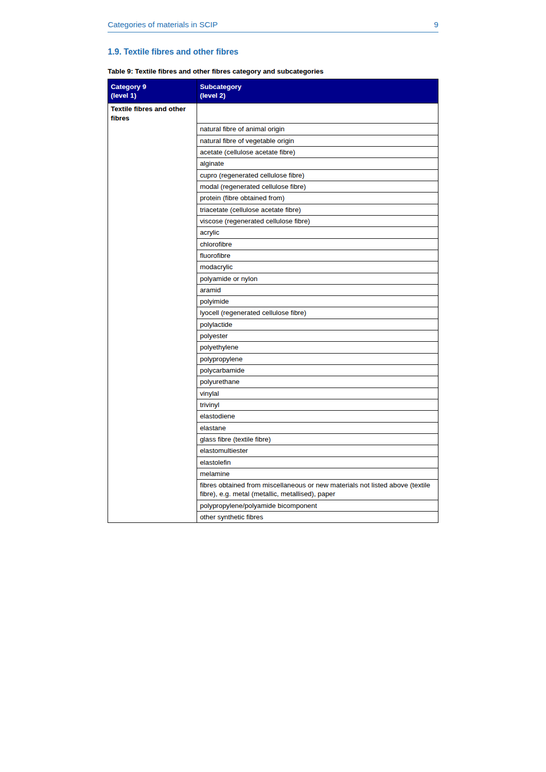Categories of materials in SCIP 9
1.9. Textile fibres and other fibres
Table 9: Textile fibres and other fibres category and subcategories
| Category 9 (level 1) | Subcategory (level 2) |
| --- | --- |
| Textile fibres and other fibres | |
| natural fibre of animal origin |
| natural fibre of vegetable origin |
| acetate (cellulose acetate fibre) |
| alginate |
| cupro (regenerated cellulose fibre) |
| modal (regenerated cellulose fibre) |
| protein (fibre obtained from) |
| triacetate (cellulose acetate fibre) |
| viscose (regenerated cellulose fibre) |
| acrylic |
| chlorofibre |
| fluorofibre |
| modacrylic |
| polyamide or nylon |
| aramid |
| polyimide |
| lyocell (regenerated cellulose fibre) |
| polylactide |
| polyester |
| polyethylene |
| polypropylene |
| polycarbamide |
| polyurethane |
| vinylal |
| trivinyl |
| elastodiene |
| elastane |
| glass fibre (textile fibre) |
| elastomultiester |
| elastolefin |
| melamine |
| fibres obtained from miscellaneous or new materials not listed above (textile fibre), e.g. metal (metallic, metallised), paper |
| polypropylene/polyamide bicomponent |
| | other synthetic fibres |